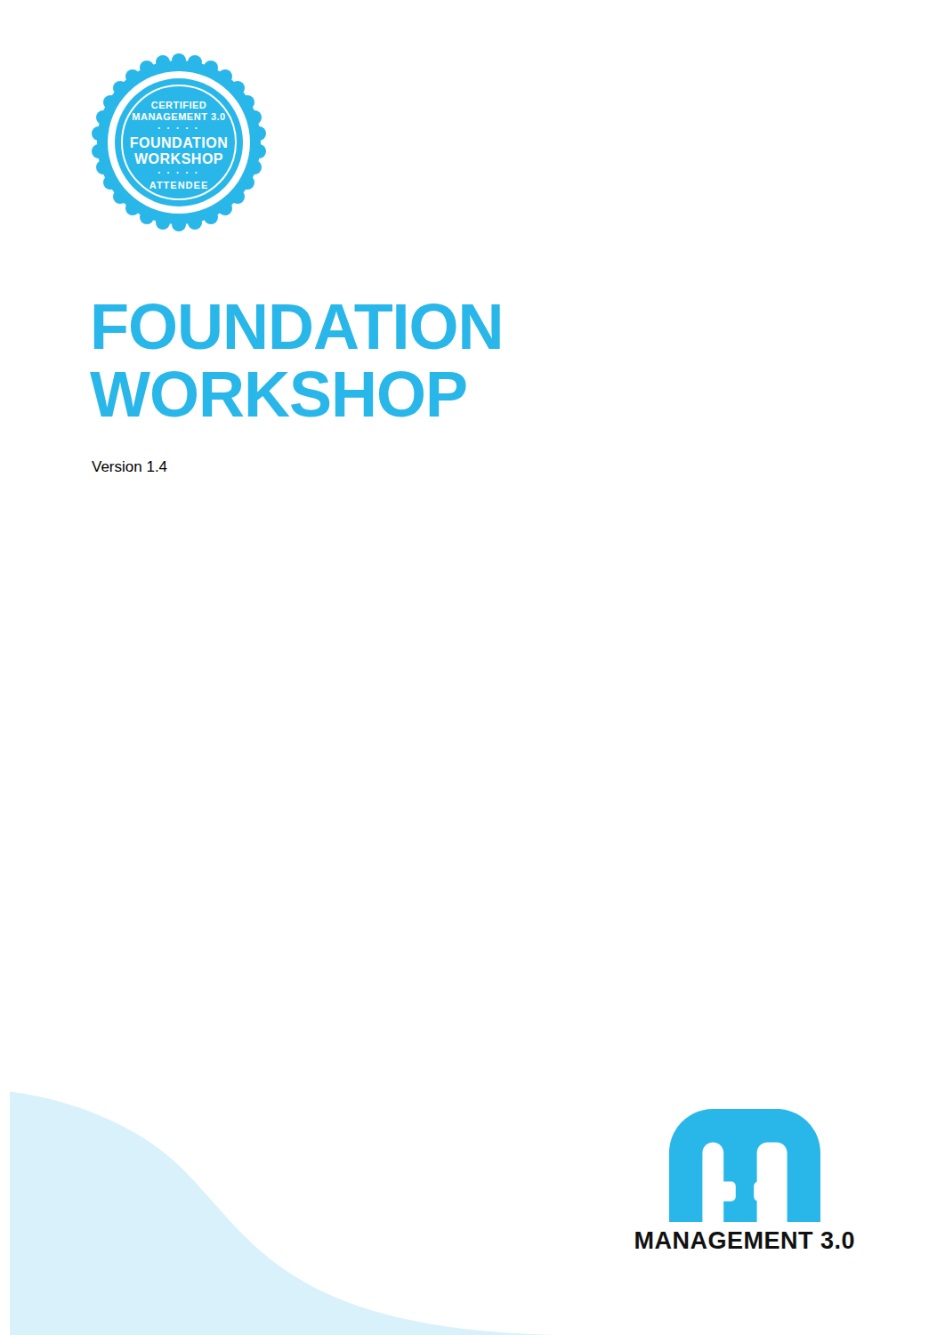CERTIFIED MANAGEMENT 3.0 • • • • • FOUNDATION WORKSHOP • • • • • ATTENDEE
FOUNDATION WORKSHOP
Version 1.4
MANAGEMENT 3.0